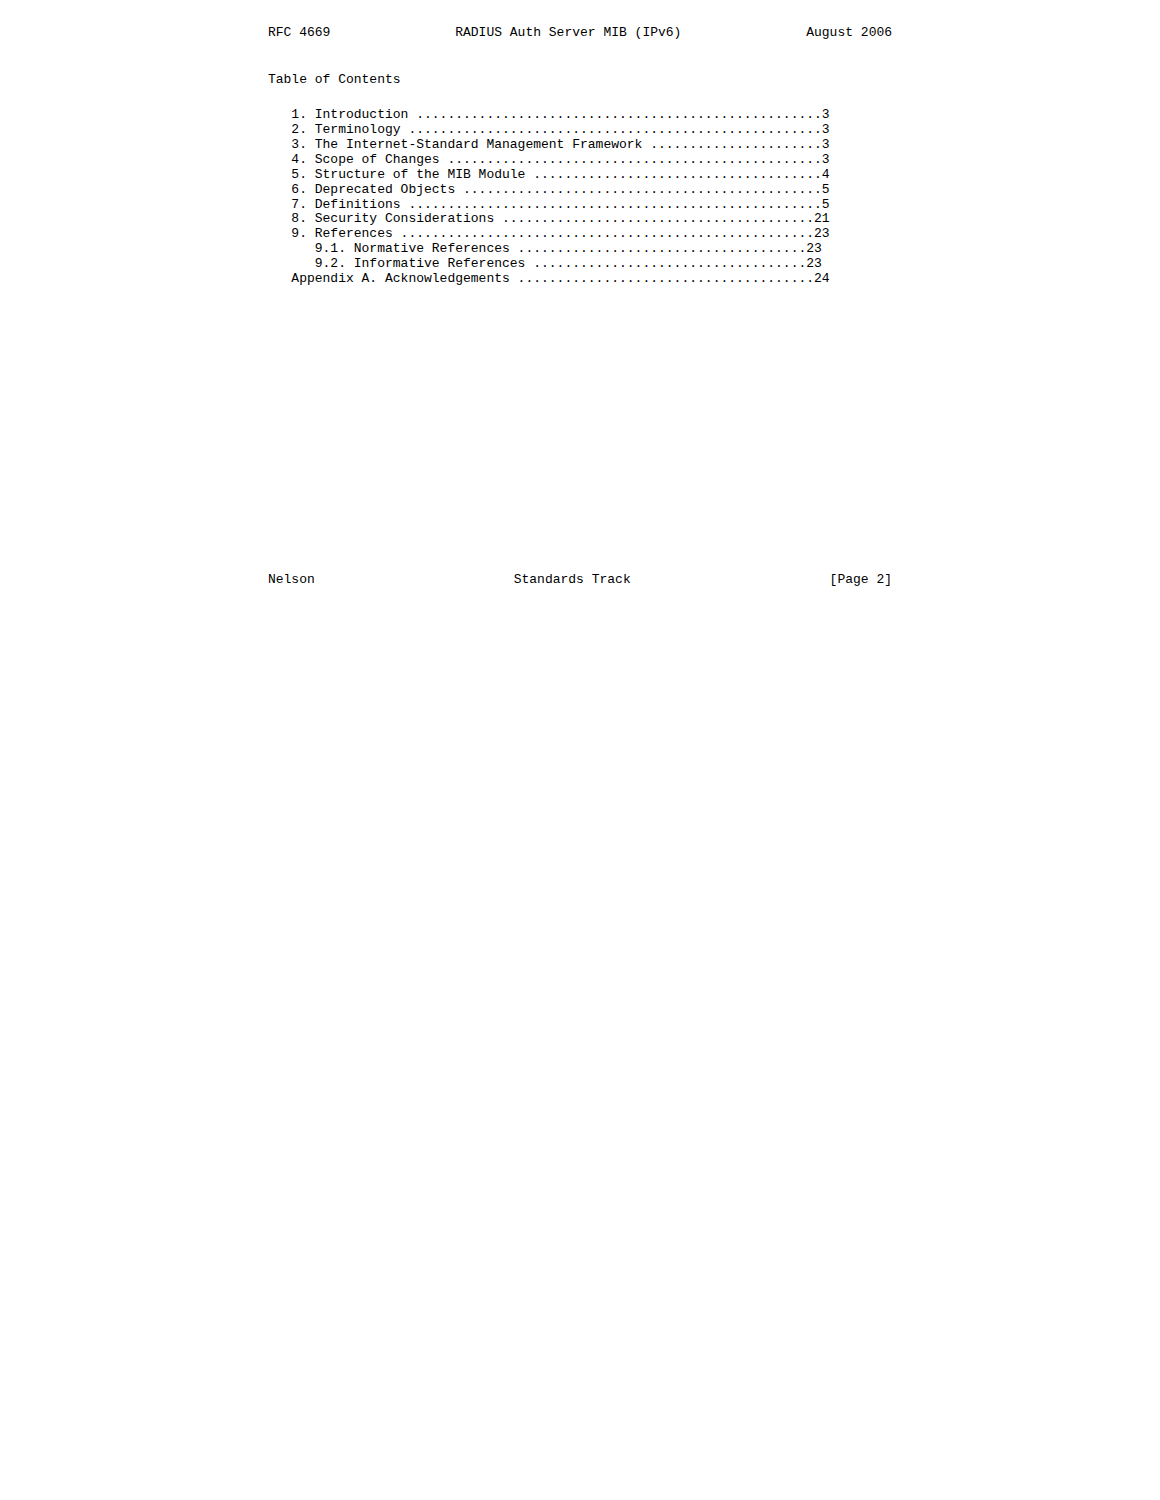RFC 4669 RADIUS Auth Server MIB (IPv6) August 2006
Table of Contents
   1. Introduction ....................................................3
   2. Terminology .....................................................3
   3. The Internet-Standard Management Framework ......................3
   4. Scope of Changes ................................................3
   5. Structure of the MIB Module .....................................4
   6. Deprecated Objects ..............................................5
   7. Definitions .....................................................5
   8. Security Considerations ........................................21
   9. References .....................................................23
      9.1. Normative References .....................................23
      9.2. Informative References ...................................23
   Appendix A. Acknowledgements ......................................24
Nelson Standards Track [Page 2]